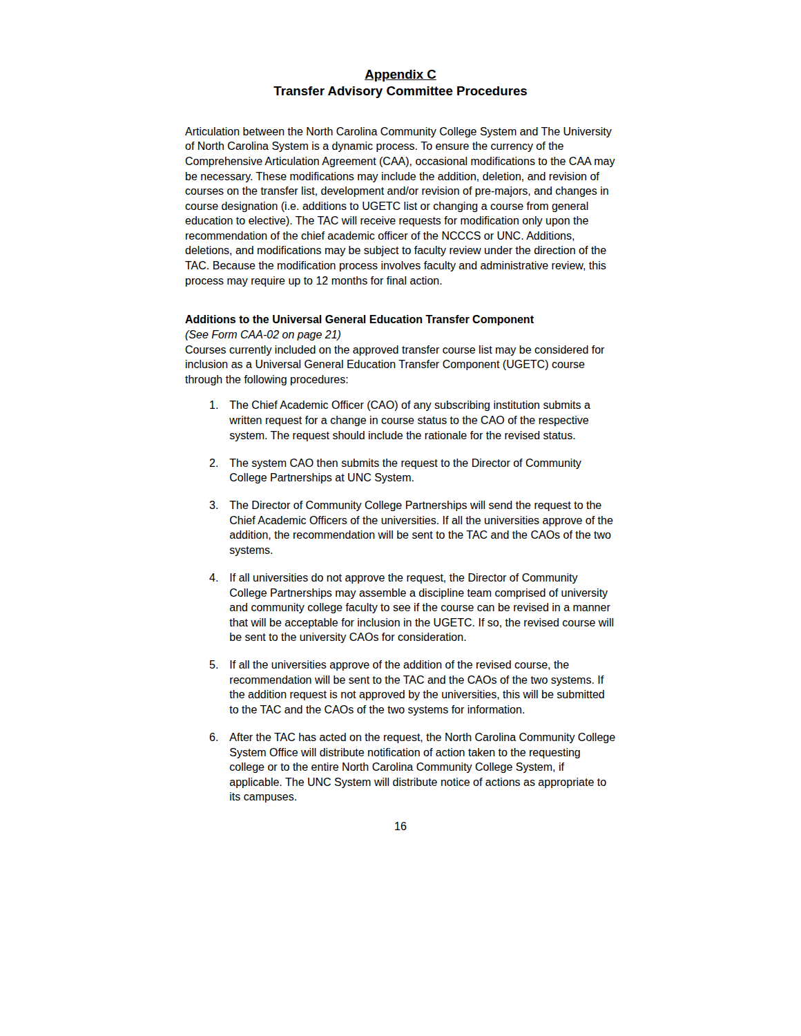Appendix C Transfer Advisory Committee Procedures
Articulation between the North Carolina Community College System and The University of North Carolina System is a dynamic process. To ensure the currency of the Comprehensive Articulation Agreement (CAA), occasional modifications to the CAA may be necessary. These modifications may include the addition, deletion, and revision of courses on the transfer list, development and/or revision of pre-majors, and changes in course designation (i.e. additions to UGETC list or changing a course from general education to elective). The TAC will receive requests for modification only upon the recommendation of the chief academic officer of the NCCCS or UNC. Additions, deletions, and modifications may be subject to faculty review under the direction of the TAC. Because the modification process involves faculty and administrative review, this process may require up to 12 months for final action.
Additions to the Universal General Education Transfer Component
(See Form CAA-02 on page 21)
Courses currently included on the approved transfer course list may be considered for inclusion as a Universal General Education Transfer Component (UGETC) course through the following procedures:
The Chief Academic Officer (CAO) of any subscribing institution submits a written request for a change in course status to the CAO of the respective system. The request should include the rationale for the revised status.
The system CAO then submits the request to the Director of Community College Partnerships at UNC System.
The Director of Community College Partnerships will send the request to the Chief Academic Officers of the universities. If all the universities approve of the addition, the recommendation will be sent to the TAC and the CAOs of the two systems.
If all universities do not approve the request, the Director of Community College Partnerships may assemble a discipline team comprised of university and community college faculty to see if the course can be revised in a manner that will be acceptable for inclusion in the UGETC. If so, the revised course will be sent to the university CAOs for consideration.
If all the universities approve of the addition of the revised course, the recommendation will be sent to the TAC and the CAOs of the two systems. If the addition request is not approved by the universities, this will be submitted to the TAC and the CAOs of the two systems for information.
After the TAC has acted on the request, the North Carolina Community College System Office will distribute notification of action taken to the requesting college or to the entire North Carolina Community College System, if applicable. The UNC System will distribute notice of actions as appropriate to its campuses.
16